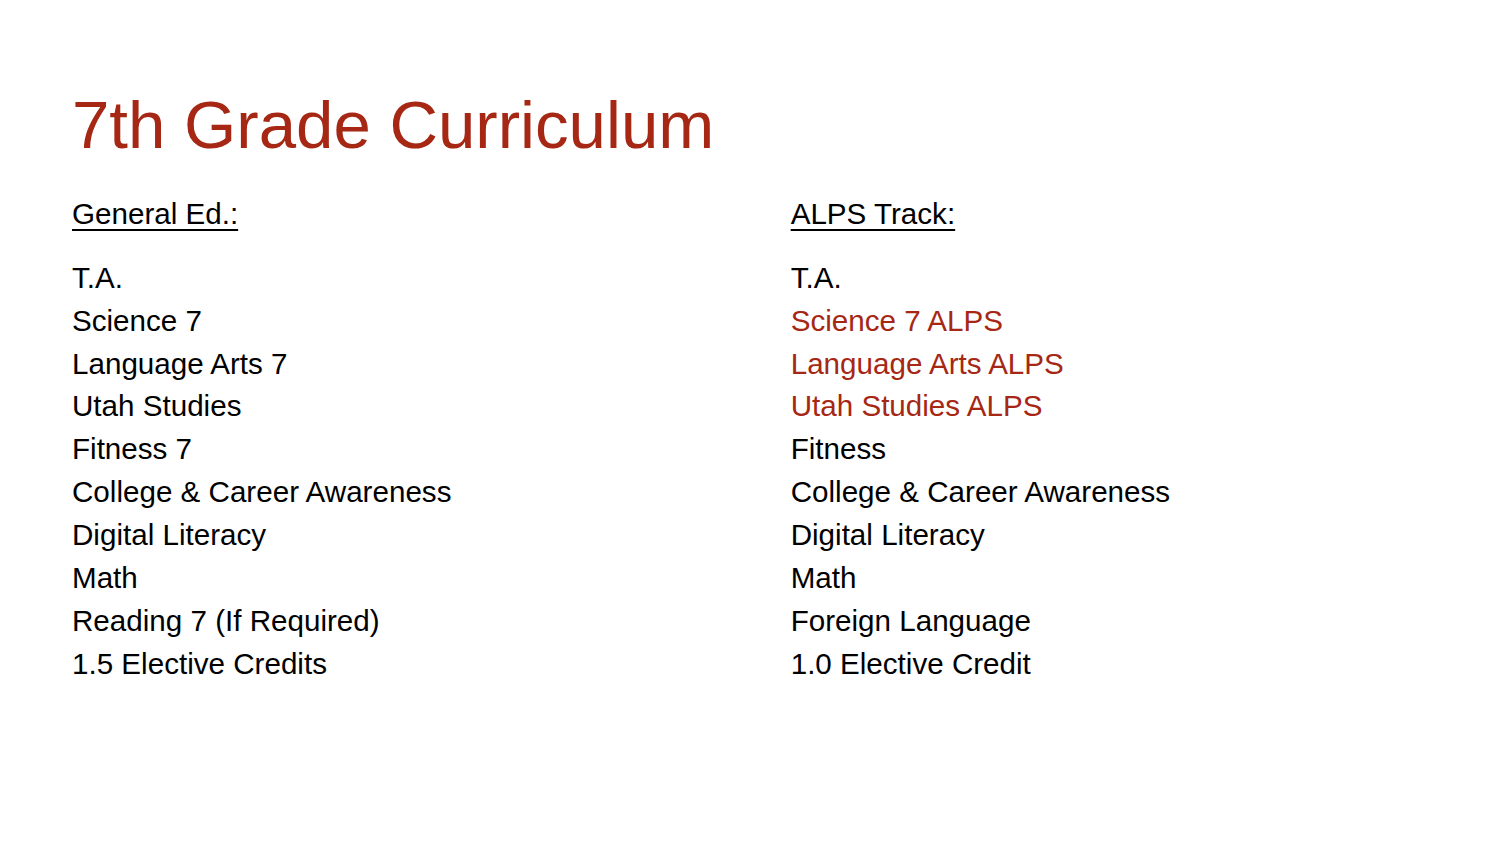7th Grade Curriculum
General Ed.:
T.A.
Science 7
Language Arts 7
Utah Studies
Fitness 7
College & Career Awareness
Digital Literacy
Math
Reading 7 (If Required)
1.5 Elective Credits
ALPS Track:
T.A.
Science 7 ALPS
Language Arts ALPS
Utah Studies ALPS
Fitness
College & Career Awareness
Digital Literacy
Math
Foreign Language
1.0 Elective Credit